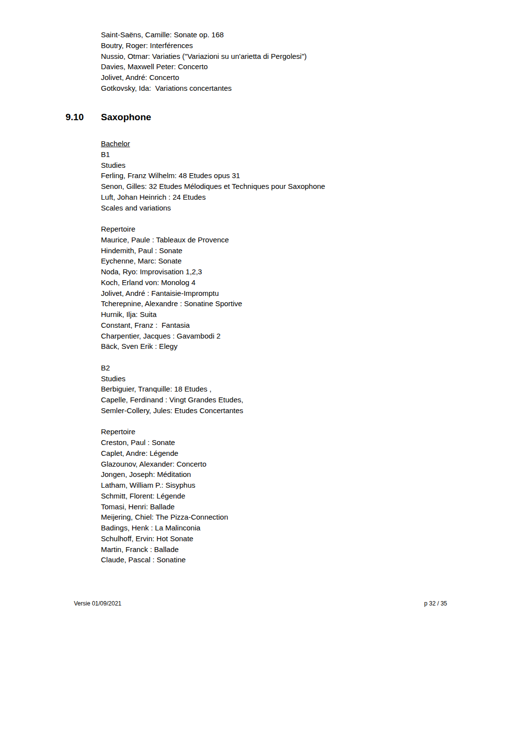Saint-Saëns, Camille: Sonate op. 168
Boutry, Roger: Interférences
Nussio, Otmar: Variaties ("Variazioni su un'arietta di Pergolesi")
Davies, Maxwell Peter: Concerto
Jolivet, André: Concerto
Gotkovsky, Ida: Variations concertantes
9.10 Saxophone
Bachelor
B1
Studies
Ferling, Franz Wilhelm: 48 Etudes opus 31
Senon, Gilles: 32 Etudes Mélodiques et Techniques pour Saxophone
Luft, Johan Heinrich : 24 Etudes
Scales and variations
Repertoire
Maurice, Paule : Tableaux de Provence
Hindemith, Paul : Sonate
Eychenne, Marc: Sonate
Noda, Ryo: Improvisation 1,2,3
Koch, Erland von: Monolog 4
Jolivet, André : Fantaisie-Impromptu
Tcherepnine, Alexandre : Sonatine Sportive
Hurnik, Ilja: Suita
Constant, Franz : Fantasia
Charpentier, Jacques : Gavambodi 2
Bäck, Sven Erik : Elegy
B2
Studies
Berbiguier, Tranquille: 18 Etudes ,
Capelle, Ferdinand : Vingt Grandes Etudes,
Semler-Collery, Jules: Etudes Concertantes
Repertoire
Creston, Paul : Sonate
Caplet, Andre: Légende
Glazounov, Alexander: Concerto
Jongen, Joseph: Méditation
Latham, William P.: Sisyphus
Schmitt, Florent: Légende
Tomasi, Henri: Ballade
Meijering, Chiel: The Pizza-Connection
Badings, Henk : La Malinconia
Schulhoff, Ervin: Hot Sonate
Martin, Franck : Ballade
Claude, Pascal : Sonatine
Versie 01/09/2021
p 32 / 35